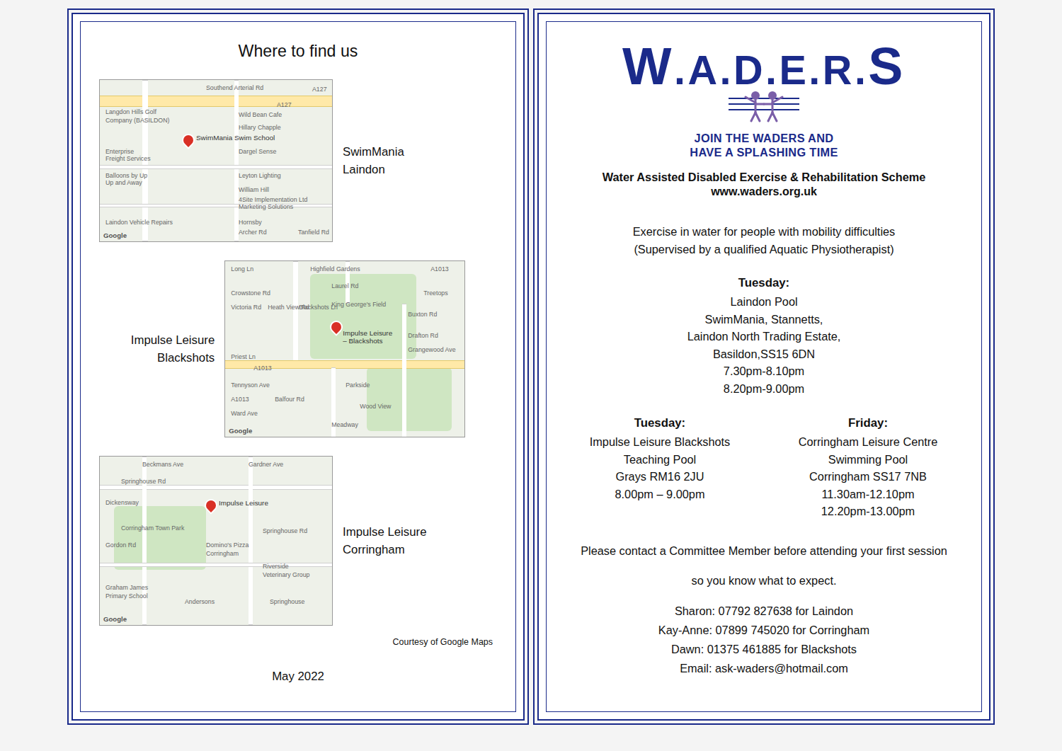Where to find us
SwimMania Swim School
Southend Arterial Rd
Langdon Hills Golf
Company (BASILDON)
Wild Bean Cafe
A127
A127
Hillary Chapple
Enterprise
Freight Services
Dargel Sense
Balloons by Up
Up and Away
Leyton Lighting
William Hill
4Site Implementation Ltd
Marketing Solutions
Laindon Vehicle Repairs
Hornsby
Archer Rd
Tanfield Rd
Google
SwimMania Laindon
Impulse Leisure Blackshots
Impulse Leisure
– Blackshots
Long Ln
Highfield Gardens
Laurel Rd
A1013
Crowstone Rd
Victoria Rd
Heath View Rd
Blackshots Ln
King George's Field
Treetops
Buxton Rd
Drafton Rd
Grangewood Ave
Priest Ln
A1013
Tennyson Ave
A1013
Balfour Rd
Parkside
Wood View
Ward Ave
Meadway
Google
Impulse Leisure
Beckmans Ave
Gardner Ave
Springhouse Rd
Corringham Town Park
Dickensway
Gordon Rd
Domino's Pizza
Corringham
Springhouse Rd
Riverside
Veterinary Group
Graham James
Primary School
Andersons
Springhouse
Google
Impulse Leisure Corringham
Courtesy of Google Maps
May 2022
W.A.D.E.R.S
JOIN THE WADERS AND
HAVE A SPLASHING TIME
Water Assisted Disabled Exercise & Rehabilitation Scheme
www.waders.org.uk
Exercise in water for people with mobility difficulties
(Supervised by a qualified Aquatic Physiotherapist)
Tuesday:
Laindon Pool
SwimMania, Stannetts,
Laindon North Trading Estate,
Basildon,SS15 6DN
7.30pm-8.10pm
8.20pm-9.00pm
Tuesday:
Impulse Leisure Blackshots
Teaching Pool
Grays RM16 2JU
8.00pm – 9.00pm
Friday:
Corringham Leisure Centre
Swimming Pool
Corringham SS17 7NB
11.30am-12.10pm
12.20pm-13.00pm
Please contact a Committee Member before attending your first session
so you know what to expect.
Sharon: 07792 827638 for Laindon
Kay-Anne: 07899 745020 for Corringham
Dawn: 01375 461885 for Blackshots
Email: ask-waders@hotmail.com